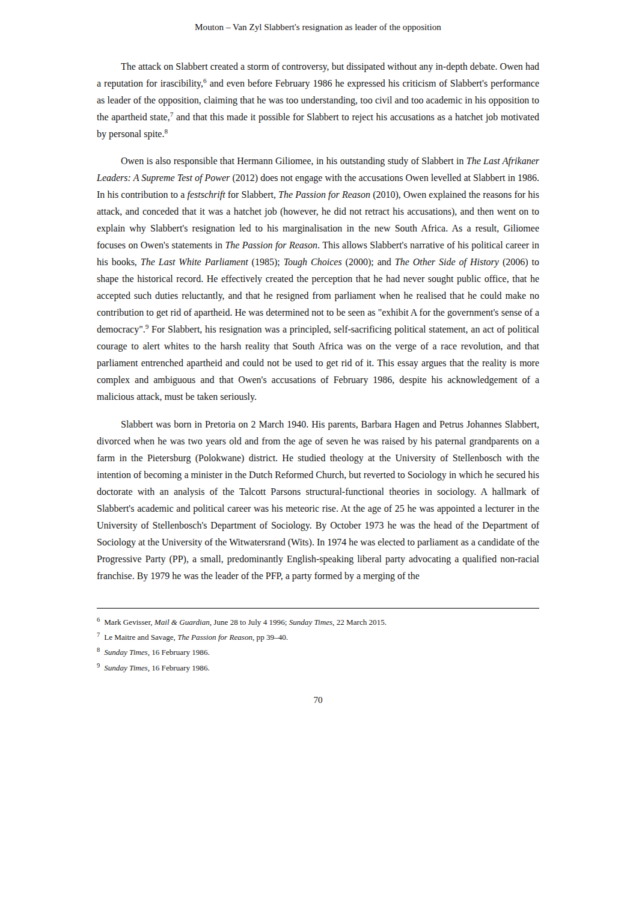Mouton – Van Zyl Slabbert's resignation as leader of the opposition
The attack on Slabbert created a storm of controversy, but dissipated without any in-depth debate. Owen had a reputation for irascibility,6 and even before February 1986 he expressed his criticism of Slabbert's performance as leader of the opposition, claiming that he was too understanding, too civil and too academic in his opposition to the apartheid state,7 and that this made it possible for Slabbert to reject his accusations as a hatchet job motivated by personal spite.8
Owen is also responsible that Hermann Giliomee, in his outstanding study of Slabbert in The Last Afrikaner Leaders: A Supreme Test of Power (2012) does not engage with the accusations Owen levelled at Slabbert in 1986. In his contribution to a festschrift for Slabbert, The Passion for Reason (2010), Owen explained the reasons for his attack, and conceded that it was a hatchet job (however, he did not retract his accusations), and then went on to explain why Slabbert's resignation led to his marginalisation in the new South Africa. As a result, Giliomee focuses on Owen's statements in The Passion for Reason. This allows Slabbert's narrative of his political career in his books, The Last White Parliament (1985); Tough Choices (2000); and The Other Side of History (2006) to shape the historical record. He effectively created the perception that he had never sought public office, that he accepted such duties reluctantly, and that he resigned from parliament when he realised that he could make no contribution to get rid of apartheid. He was determined not to be seen as "exhibit A for the government's sense of a democracy".9 For Slabbert, his resignation was a principled, self-sacrificing political statement, an act of political courage to alert whites to the harsh reality that South Africa was on the verge of a race revolution, and that parliament entrenched apartheid and could not be used to get rid of it. This essay argues that the reality is more complex and ambiguous and that Owen's accusations of February 1986, despite his acknowledgement of a malicious attack, must be taken seriously.
Slabbert was born in Pretoria on 2 March 1940. His parents, Barbara Hagen and Petrus Johannes Slabbert, divorced when he was two years old and from the age of seven he was raised by his paternal grandparents on a farm in the Pietersburg (Polokwane) district. He studied theology at the University of Stellenbosch with the intention of becoming a minister in the Dutch Reformed Church, but reverted to Sociology in which he secured his doctorate with an analysis of the Talcott Parsons structural-functional theories in sociology. A hallmark of Slabbert's academic and political career was his meteoric rise. At the age of 25 he was appointed a lecturer in the University of Stellenbosch's Department of Sociology. By October 1973 he was the head of the Department of Sociology at the University of the Witwatersrand (Wits). In 1974 he was elected to parliament as a candidate of the Progressive Party (PP), a small, predominantly English-speaking liberal party advocating a qualified non-racial franchise. By 1979 he was the leader of the PFP, a party formed by a merging of the
6 Mark Gevisser, Mail & Guardian, June 28 to July 4 1996; Sunday Times, 22 March 2015.
7 Le Maitre and Savage, The Passion for Reason, pp 39–40.
8 Sunday Times, 16 February 1986.
9 Sunday Times, 16 February 1986.
70